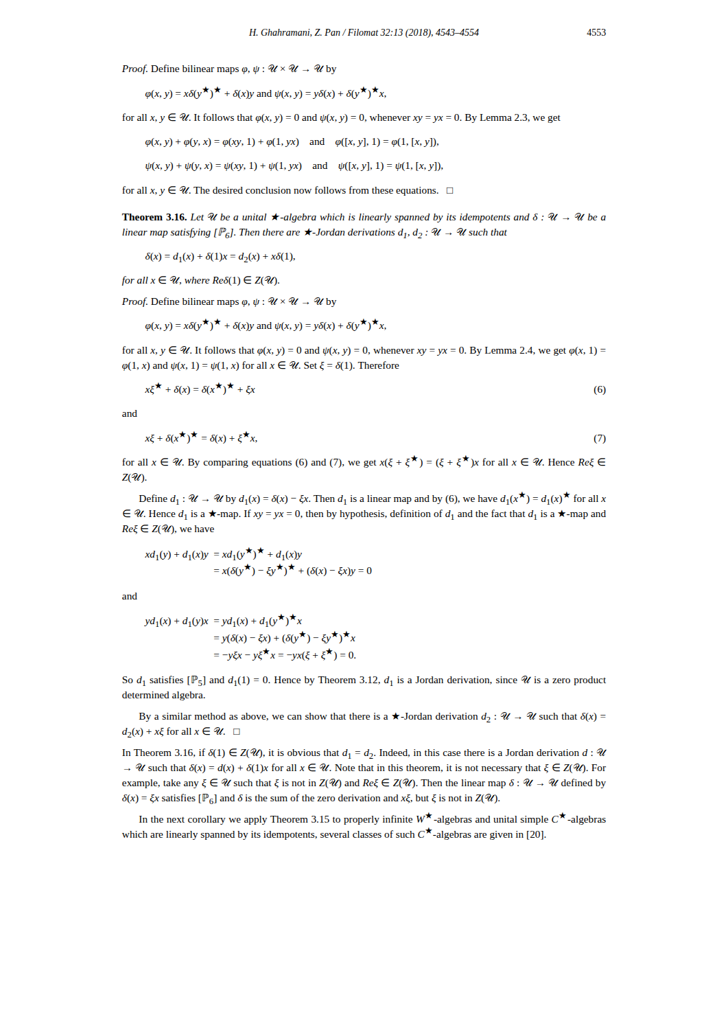H. Ghahramani, Z. Pan / Filomat 32:13 (2018), 4543–4554 4553
Proof. Define bilinear maps φ, ψ : 𝒰 × 𝒰 → 𝒰 by
φ(x, y) = xδ(y★)★ + δ(x)y and ψ(x, y) = yδ(x) + δ(y★)★x,
for all x, y ∈ 𝒰. It follows that φ(x, y) = 0 and ψ(x, y) = 0, whenever xy = yx = 0. By Lemma 2.3, we get
φ(x, y) + φ(y, x) = φ(xy, 1) + φ(1, yx) and φ([x, y], 1) = φ(1, [x, y]),
ψ(x, y) + ψ(y, x) = ψ(xy, 1) + ψ(1, yx) and ψ([x, y], 1) = ψ(1, [x, y]),
for all x, y ∈ 𝒰. The desired conclusion now follows from these equations. □
Theorem 3.16. Let 𝒰 be a unital ★-algebra which is linearly spanned by its idempotents and δ : 𝒰 → 𝒰 be a linear map satisfying [ℙ6]. Then there are ★-Jordan derivations d1, d2 : 𝒰 → 𝒰 such that
δ(x) = d1(x) + δ(1)x = d2(x) + xδ(1),
for all x ∈ 𝒰, where Reδ(1) ∈ Z(𝒰).
Proof. Define bilinear maps φ, ψ : 𝒰 × 𝒰 → 𝒰 by
φ(x, y) = xδ(y★)★ + δ(x)y and ψ(x, y) = yδ(x) + δ(y★)★x,
for all x, y ∈ 𝒰. It follows that φ(x, y) = 0 and ψ(x, y) = 0, whenever xy = yx = 0. By Lemma 2.4, we get φ(x, 1) = φ(1, x) and ψ(x, 1) = ψ(1, x) for all x ∈ 𝒰. Set ξ = δ(1). Therefore
xξ★ + δ(x) = δ(x★)★ + ξx (6)
and
xξ + δ(x★)★ = δ(x) + ξ★x, (7)
for all x ∈ 𝒰. By comparing equations (6) and (7), we get x(ξ + ξ★) = (ξ + ξ★)x for all x ∈ 𝒰. Hence Reξ ∈ Z(𝒰).
Define d1 : 𝒰 → 𝒰 by d1(x) = δ(x) − ξx. Then d1 is a linear map and by (6), we have d1(x★) = d1(x)★ for all x ∈ 𝒰. Hence d1 is a ★-map. If xy = yx = 0, then by hypothesis, definition of d1 and the fact that d1 is a ★-map and Reξ ∈ Z(𝒰), we have
| xd 1 ( y ) + d 1 ( x ) y | = | xd 1 ( y ★ ) ★ + d 1 ( x ) y |
| | = | x ( δ ( y ★ ) − ξy ★ ) ★ + ( δ ( x ) − ξx ) y = 0 |
and
| yd 1 ( x ) + d 1 ( y ) x | = | yd 1 ( x ) + d 1 ( y ★ ) ★ x |
| | = | y ( δ ( x ) − ξx ) + ( δ ( y ★ ) − ξy ★ ) ★ x |
| | = | − yξx − yξ ★ x = − yx ( ξ + ξ ★ ) = 0. |
So d1 satisfies [ℙ5] and d1(1) = 0. Hence by Theorem 3.12, d1 is a Jordan derivation, since 𝒰 is a zero product determined algebra.
By a similar method as above, we can show that there is a ★-Jordan derivation d2 : 𝒰 → 𝒰 such that δ(x) = d2(x) + xξ for all x ∈ 𝒰. □
In Theorem 3.16, if δ(1) ∈ Z(𝒰), it is obvious that d1 = d2. Indeed, in this case there is a Jordan derivation d : 𝒰 → 𝒰 such that δ(x) = d(x) + δ(1)x for all x ∈ 𝒰. Note that in this theorem, it is not necessary that ξ ∈ Z(𝒰). For example, take any ξ ∈ 𝒰 such that ξ is not in Z(𝒰) and Reξ ∈ Z(𝒰). Then the linear map δ : 𝒰 → 𝒰 defined by δ(x) = ξx satisfies [ℙ6] and δ is the sum of the zero derivation and xξ, but ξ is not in Z(𝒰).
In the next corollary we apply Theorem 3.15 to properly infinite W★-algebras and unital simple C★-algebras which are linearly spanned by its idempotents, several classes of such C★-algebras are given in [20].